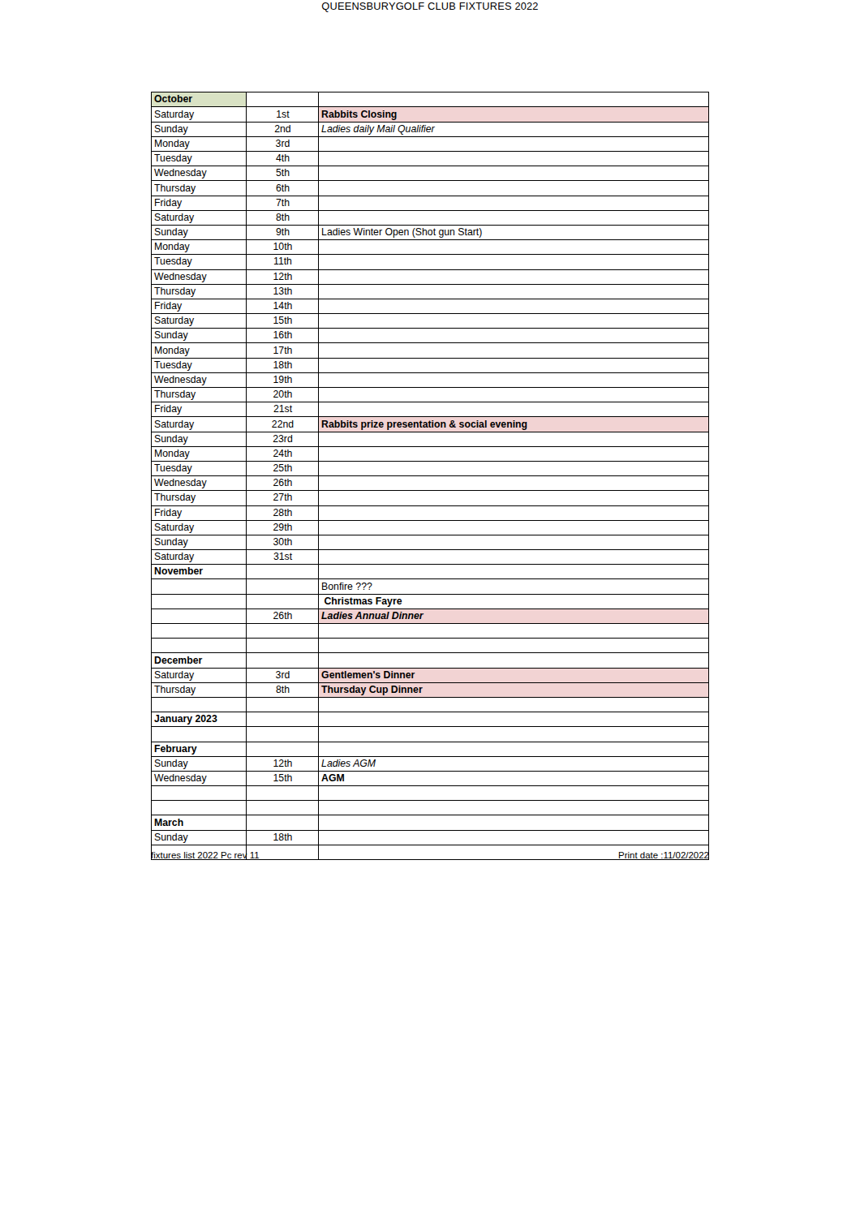QUEENSBURYGOLF CLUB FIXTURES 2022
| October | | |
| Saturday | 1st | Rabbits Closing |
| Sunday | 2nd | Ladies daily Mail Qualifier |
| Monday | 3rd | |
| Tuesday | 4th | |
| Wednesday | 5th | |
| Thursday | 6th | |
| Friday | 7th | |
| Saturday | 8th | |
| Sunday | 9th | Ladies Winter Open (Shot gun Start) |
| Monday | 10th | |
| Tuesday | 11th | |
| Wednesday | 12th | |
| Thursday | 13th | |
| Friday | 14th | |
| Saturday | 15th | |
| Sunday | 16th | |
| Monday | 17th | |
| Tuesday | 18th | |
| Wednesday | 19th | |
| Thursday | 20th | |
| Friday | 21st | |
| Saturday | 22nd | Rabbits prize presentation & social evening |
| Sunday | 23rd | |
| Monday | 24th | |
| Tuesday | 25th | |
| Wednesday | 26th | |
| Thursday | 27th | |
| Friday | 28th | |
| Saturday | 29th | |
| Sunday | 30th | |
| Saturday | 31st | |
| November | | |
| | | Bonfire ??? |
| | | Christmas Fayre |
| | 26th | Ladies Annual Dinner |
| December | | |
| Saturday | 3rd | Gentlemen's Dinner |
| Thursday | 8th | Thursday Cup Dinner |
| January 2023 | | |
| February | | |
| Sunday | 12th | Ladies AGM |
| Wednesday | 15th | AGM |
| March | | |
| Sunday | 18th | |
fixtures list 2022 Pc rev 11
Print date :11/02/2022